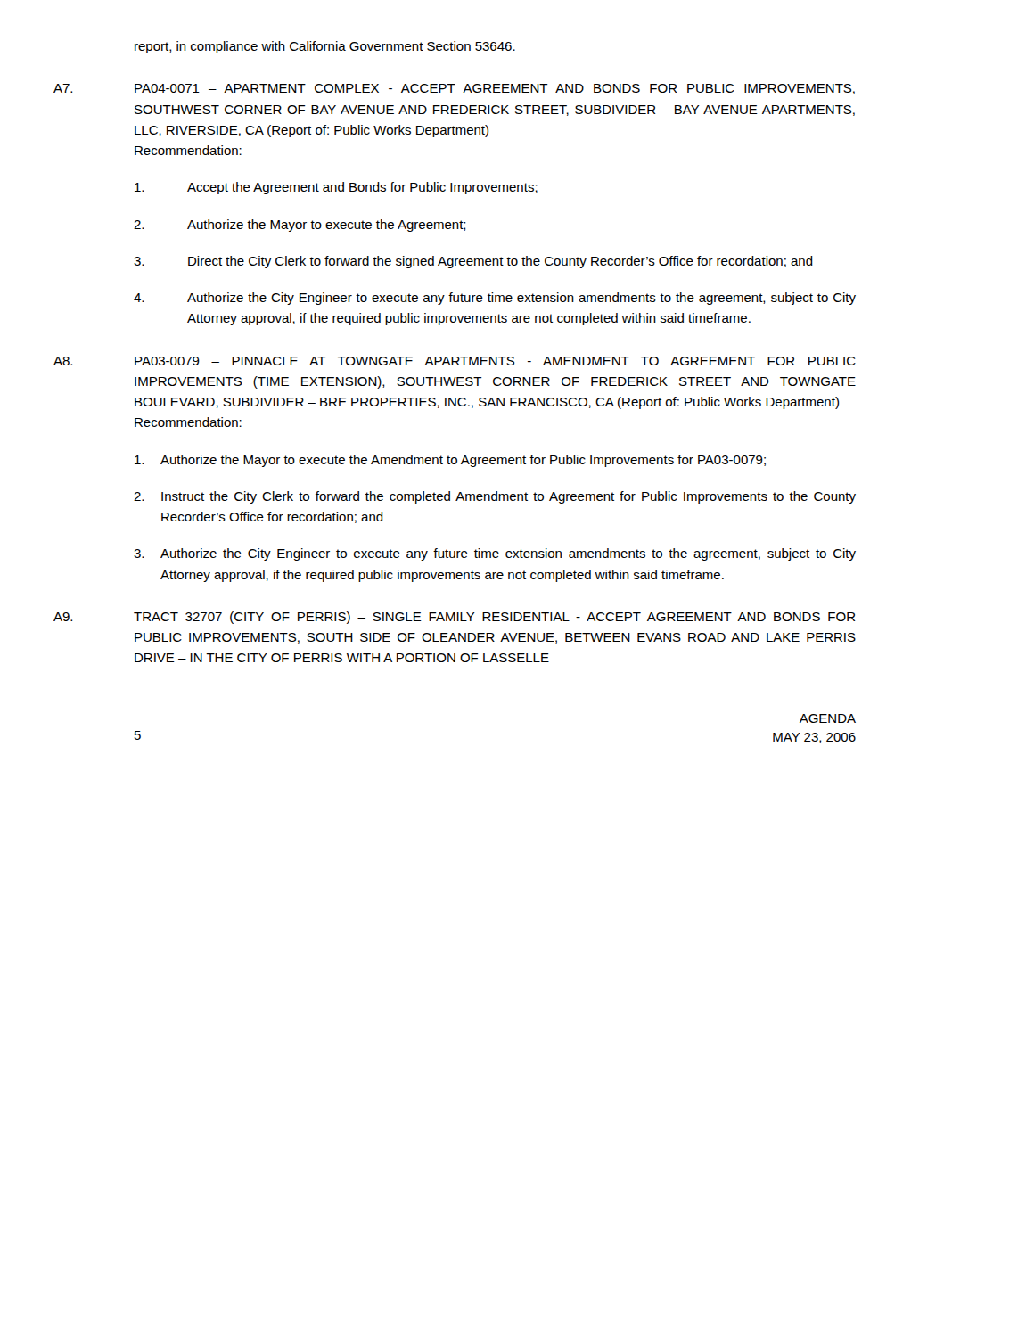report, in compliance with California Government Section 53646.
A7.
PA04-0071 – APARTMENT COMPLEX - ACCEPT AGREEMENT AND BONDS FOR PUBLIC IMPROVEMENTS, SOUTHWEST CORNER OF BAY AVENUE AND FREDERICK STREET, SUBDIVIDER – BAY AVENUE APARTMENTS, LLC, RIVERSIDE, CA (Report of: Public Works Department)
Recommendation:
1. Accept the Agreement and Bonds for Public Improvements;
2. Authorize the Mayor to execute the Agreement;
3. Direct the City Clerk to forward the signed Agreement to the County Recorder’s Office for recordation; and
4. Authorize the City Engineer to execute any future time extension amendments to the agreement, subject to City Attorney approval, if the required public improvements are not completed within said timeframe.
A8.
PA03-0079 – PINNACLE AT TOWNGATE APARTMENTS - AMENDMENT TO AGREEMENT FOR PUBLIC IMPROVEMENTS (TIME EXTENSION), SOUTHWEST CORNER OF FREDERICK STREET AND TOWNGATE BOULEVARD, SUBDIVIDER – BRE PROPERTIES, INC., SAN FRANCISCO, CA (Report of: Public Works Department)
Recommendation:
1. Authorize the Mayor to execute the Amendment to Agreement for Public Improvements for PA03-0079;
2. Instruct the City Clerk to forward the completed Amendment to Agreement for Public Improvements to the County Recorder’s Office for recordation; and
3. Authorize the City Engineer to execute any future time extension amendments to the agreement, subject to City Attorney approval, if the required public improvements are not completed within said timeframe.
A9.
TRACT 32707 (CITY OF PERRIS) – SINGLE FAMILY RESIDENTIAL - ACCEPT AGREEMENT AND BONDS FOR PUBLIC IMPROVEMENTS, SOUTH SIDE OF OLEANDER AVENUE, BETWEEN EVANS ROAD AND LAKE PERRIS DRIVE – IN THE CITY OF PERRIS WITH A PORTION OF LASSELLE
5
AGENDA
MAY 23, 2006